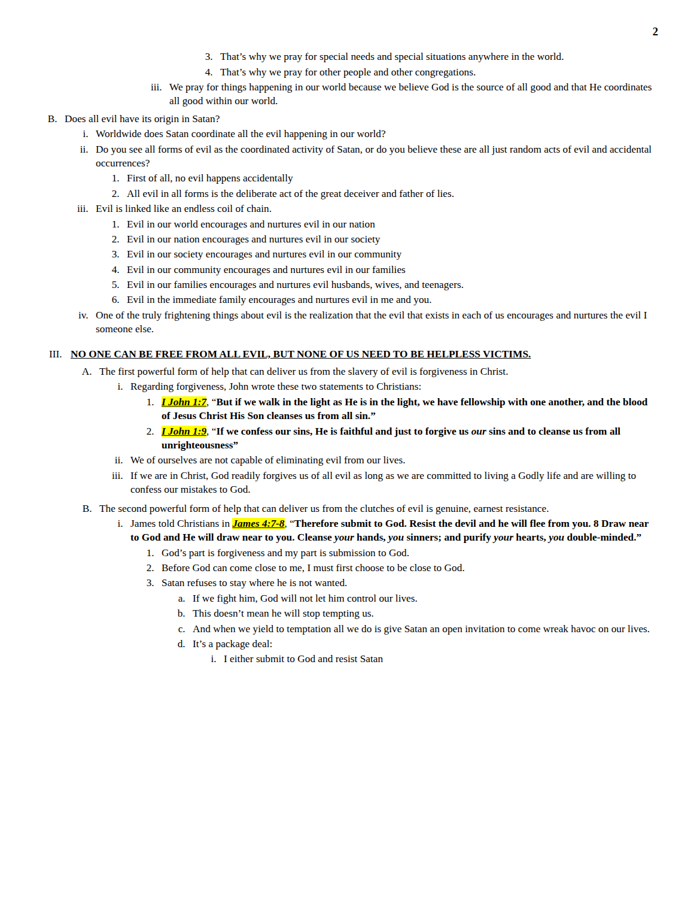2
That’s why we pray for special needs and special situations anywhere in the world.
That’s why we pray for other people and other congregations.
We pray for things happening in our world because we believe God is the source of all good and that He coordinates all good within our world.
Does all evil have its origin in Satan?
Worldwide does Satan coordinate all the evil happening in our world?
Do you see all forms of evil as the coordinated activity of Satan, or do you believe these are all just random acts of evil and accidental occurrences?
First of all, no evil happens accidentally
All evil in all forms is the deliberate act of the great deceiver and father of lies.
Evil is linked like an endless coil of chain.
Evil in our world encourages and nurtures evil in our nation
Evil in our nation encourages and nurtures evil in our society
Evil in our society encourages and nurtures evil in our community
Evil in our community encourages and nurtures evil in our families
Evil in our families encourages and nurtures evil husbands, wives, and teenagers.
Evil in the immediate family encourages and nurtures evil in me and you.
One of the truly frightening things about evil is the realization that the evil that exists in each of us encourages and nurtures the evil I someone else.
No one can be free from all evil, but none of us need to be helpless victims.
The first powerful form of help that can deliver us from the slavery of evil is forgiveness in Christ.
Regarding forgiveness, John wrote these two statements to Christians:
I John 1:7, “But if we walk in the light as He is in the light, we have fellowship with one another, and the blood of Jesus Christ His Son cleanses us from all sin.”
I John 1:9, “If we confess our sins, He is faithful and just to forgive us our sins and to cleanse us from all unrighteousness”
We of ourselves are not capable of eliminating evil from our lives.
If we are in Christ, God readily forgives us of all evil as long as we are committed to living a Godly life and are willing to confess our mistakes to God.
The second powerful form of help that can deliver us from the clutches of evil is genuine, earnest resistance.
James told Christians in James 4:7-8, “Therefore submit to God. Resist the devil and he will flee from you. 8 Draw near to God and He will draw near to you. Cleanse your hands, you sinners; and purify your hearts, you double-minded.”
God’s part is forgiveness and my part is submission to God.
Before God can come close to me, I must first choose to be close to God.
Satan refuses to stay where he is not wanted.
If we fight him, God will not let him control our lives.
This doesn’t mean he will stop tempting us.
And when we yield to temptation all we do is give Satan an open invitation to come wreak havoc on our lives.
It’s a package deal:
I either submit to God and resist Satan